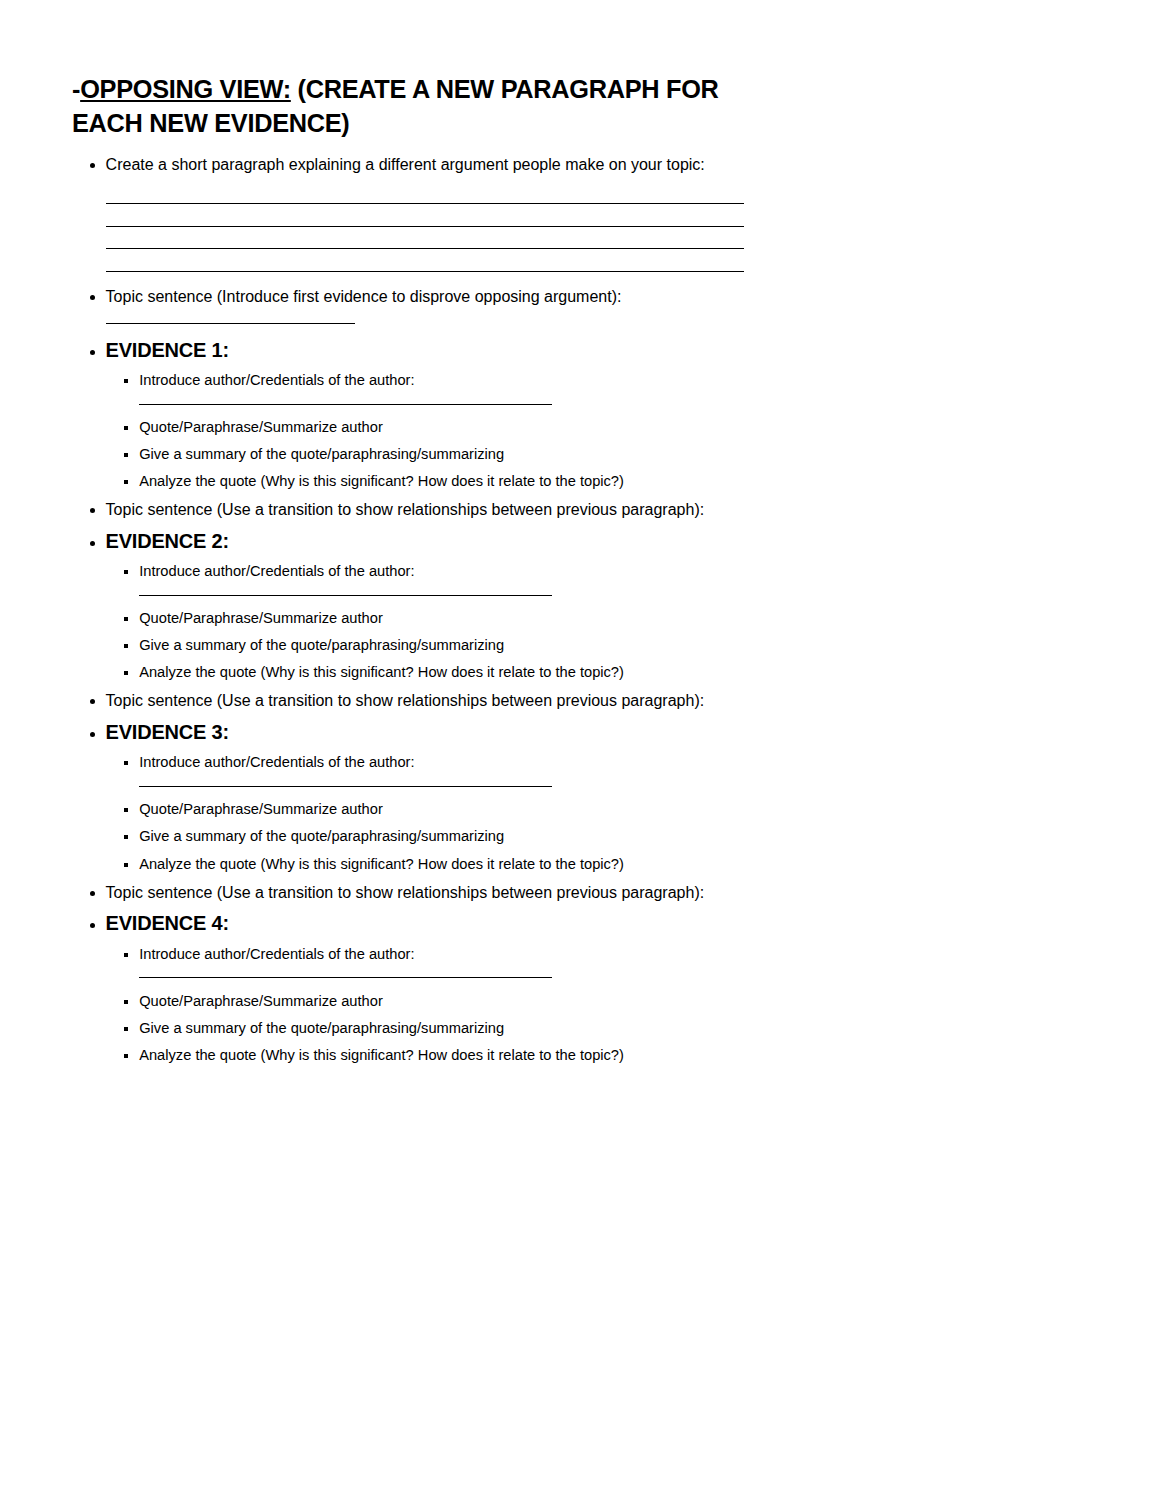-Opposing View: (Create a new paragraph for each new evidence)
Create a short paragraph explaining a different argument people make on your topic:
Topic sentence (Introduce first evidence to disprove opposing argument):
Evidence 1:
Introduce author/Credentials of the author:
Quote/Paraphrase/Summarize author
Give a summary of the quote/paraphrasing/summarizing
Analyze the quote (Why is this significant? How does it relate to the topic?)
Topic sentence (Use a transition to show relationships between previous paragraph):
Evidence 2:
Introduce author/Credentials of the author:
Quote/Paraphrase/Summarize author
Give a summary of the quote/paraphrasing/summarizing
Analyze the quote (Why is this significant? How does it relate to the topic?)
Topic sentence (Use a transition to show relationships between previous paragraph):
Evidence 3:
Introduce author/Credentials of the author:
Quote/Paraphrase/Summarize author
Give a summary of the quote/paraphrasing/summarizing
Analyze the quote (Why is this significant? How does it relate to the topic?)
Topic sentence (Use a transition to show relationships between previous paragraph):
Evidence 4:
Introduce author/Credentials of the author:
Quote/Paraphrase/Summarize author
Give a summary of the quote/paraphrasing/summarizing
Analyze the quote (Why is this significant? How does it relate to the topic?)